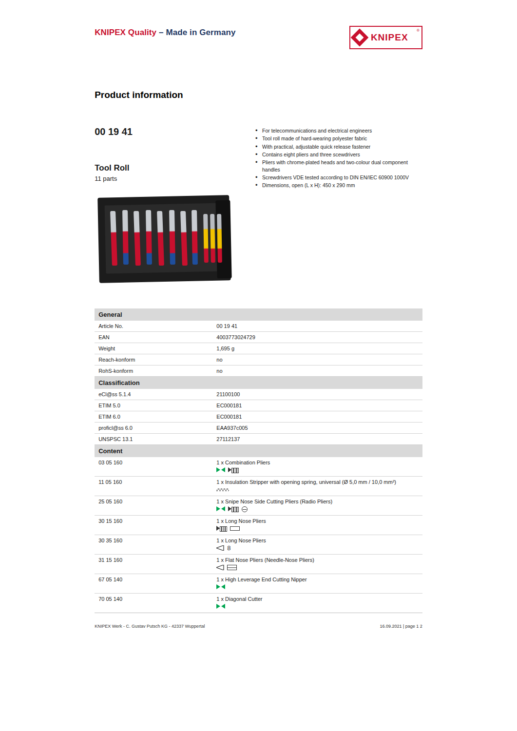KNIPEX Quality – Made in Germany
KNIPEX
®
Product information
00 19 41
Tool Roll
11 parts
For telecommunications and electrical engineers
Tool roll made of hard-wearing polyester fabric
With practical, adjustable quick release fastener
Contains eight pliers and three scewdrivers
Pliers with chrome-plated heads and two-colour dual component handles
Screwdrivers VDE tested according to DIN EN/IEC 60900 1000V
Dimensions, open (L x H): 450 x 290 mm
| General |
| Article No. | 00 19 41 |
| EAN | 4003773024729 |
| Weight | 1,695 g |
| Reach-konform | no |
| RohS-konform | no |
| Classification |
| eCl@ss 5.1.4 | 21100100 |
| ETIM 5.0 | EC000181 |
| ETIM 6.0 | EC000181 |
| proficl@ss 6.0 | EAA937c005 |
| UNSPSC 13.1 | 27112137 |
| Content |
| 03 05 160 | 1 x Combination Pliers |
| 11 05 160 | 1 x Insulation Stripper with opening spring, universal (Ø 5,0 mm / 10,0 mm²) |
| 25 05 160 | 1 x Snipe Nose Side Cutting Pliers (Radio Pliers) |
| 30 15 160 | 1 x Long Nose Pliers |
| 30 35 160 | 1 x Long Nose Pliers 8 |
| 31 15 160 | 1 x Flat Nose Pliers (Needle-Nose Pliers) |
| 67 05 140 | 1 x High Leverage End Cutting Nipper |
| 70 05 140 | 1 x Diagonal Cutter |
KNIPEX Werk - C. Gustav Putsch KG - 42337 Wuppertal
16.09.2021 | page 1 2